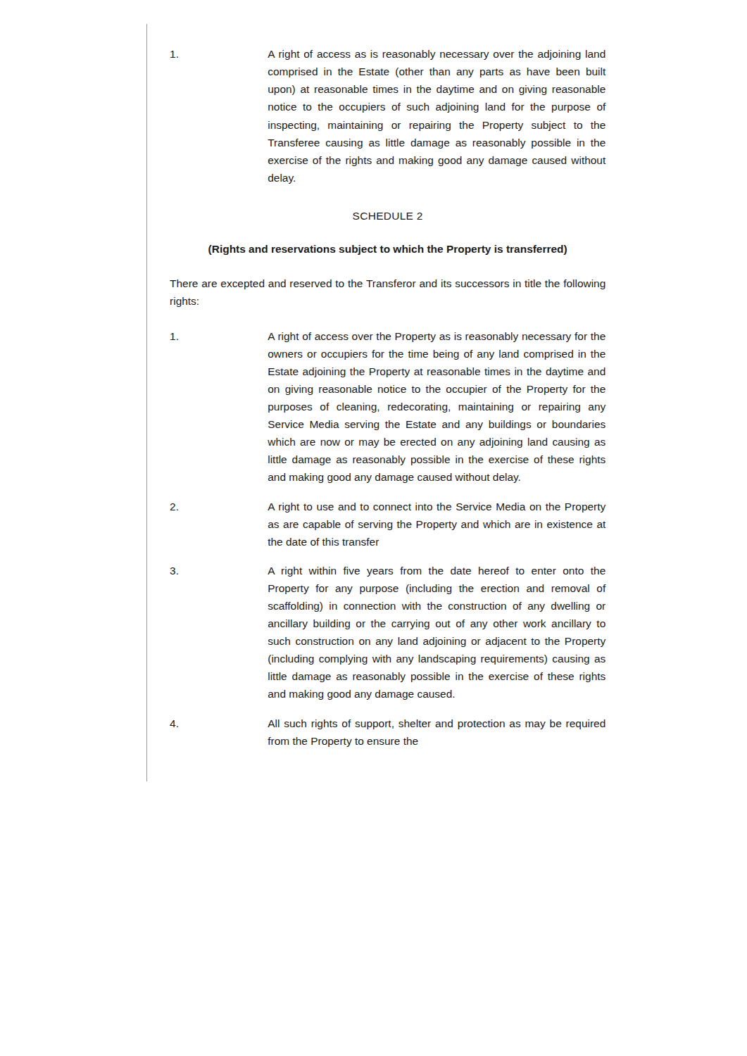1. A right of access as is reasonably necessary over the adjoining land comprised in the Estate (other than any parts as have been built upon) at reasonable times in the daytime and on giving reasonable notice to the occupiers of such adjoining land for the purpose of inspecting, maintaining or repairing the Property subject to the Transferee causing as little damage as reasonably possible in the exercise of the rights and making good any damage caused without delay.
SCHEDULE 2
(Rights and reservations subject to which the Property is transferred)
There are excepted and reserved to the Transferor and its successors in title the following rights:
1. A right of access over the Property as is reasonably necessary for the owners or occupiers for the time being of any land comprised in the Estate adjoining the Property at reasonable times in the daytime and on giving reasonable notice to the occupier of the Property for the purposes of cleaning, redecorating, maintaining or repairing any Service Media serving the Estate and any buildings or boundaries which are now or may be erected on any adjoining land causing as little damage as reasonably possible in the exercise of these rights and making good any damage caused without delay.
2. A right to use and to connect into the Service Media on the Property as are capable of serving the Property and which are in existence at the date of this transfer
3. A right within five years from the date hereof to enter onto the Property for any purpose (including the erection and removal of scaffolding) in connection with the construction of any dwelling or ancillary building or the carrying out of any other work ancillary to such construction on any land adjoining or adjacent to the Property (including complying with any landscaping requirements) causing as little damage as reasonably possible in the exercise of these rights and making good any damage caused.
4. All such rights of support, shelter and protection as may be required from the Property to ensure the